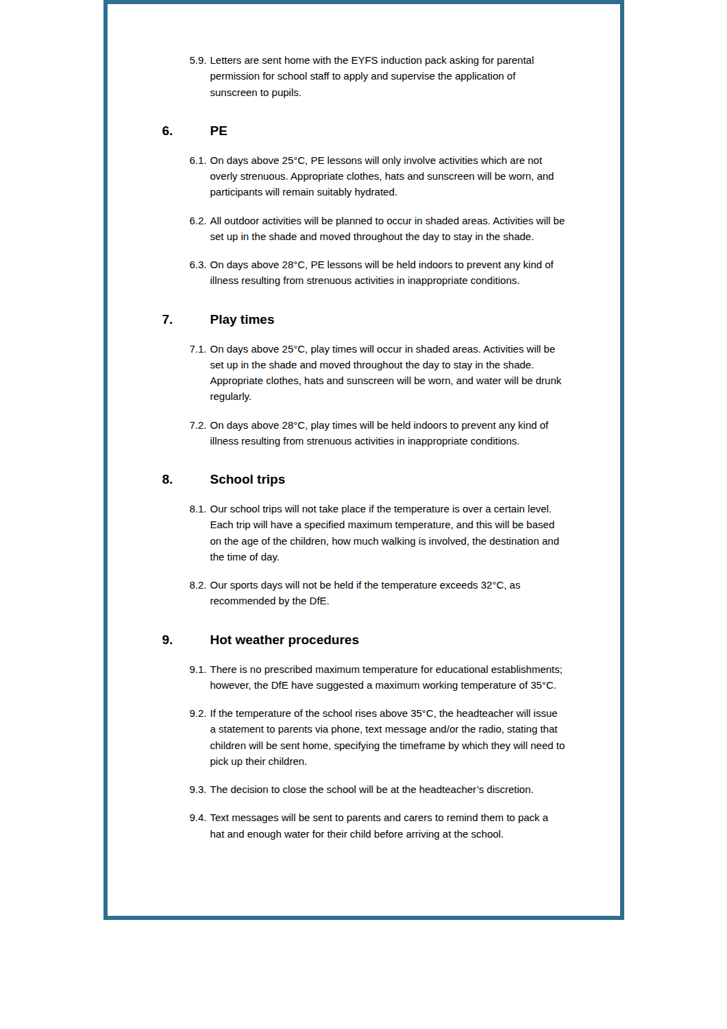5.9.
Letters are sent home with the EYFS induction pack asking for parental permission for school staff to apply and supervise the application of sunscreen to pupils.
6. PE
6.1.
On days above 25°C, PE lessons will only involve activities which are not overly strenuous. Appropriate clothes, hats and sunscreen will be worn, and participants will remain suitably hydrated.
6.2.
All outdoor activities will be planned to occur in shaded areas. Activities will be set up in the shade and moved throughout the day to stay in the shade.
6.3.
On days above 28°C, PE lessons will be held indoors to prevent any kind of illness resulting from strenuous activities in inappropriate conditions.
7. Play times
7.1.
On days above 25°C, play times will occur in shaded areas. Activities will be set up in the shade and moved throughout the day to stay in the shade. Appropriate clothes, hats and sunscreen will be worn, and water will be drunk regularly.
7.2.
On days above 28°C, play times will be held indoors to prevent any kind of illness resulting from strenuous activities in inappropriate conditions.
8. School trips
8.1.
Our school trips will not take place if the temperature is over a certain level. Each trip will have a specified maximum temperature, and this will be based on the age of the children, how much walking is involved, the destination and the time of day.
8.2.
Our sports days will not be held if the temperature exceeds 32°C, as recommended by the DfE.
9. Hot weather procedures
9.1.
There is no prescribed maximum temperature for educational establishments; however, the DfE have suggested a maximum working temperature of 35°C.
9.2.
If the temperature of the school rises above 35°C, the headteacher will issue a statement to parents via phone, text message and/or the radio, stating that children will be sent home, specifying the timeframe by which they will need to pick up their children.
9.3.
The decision to close the school will be at the headteacher’s discretion.
9.4.
Text messages will be sent to parents and carers to remind them to pack a hat and enough water for their child before arriving at the school.